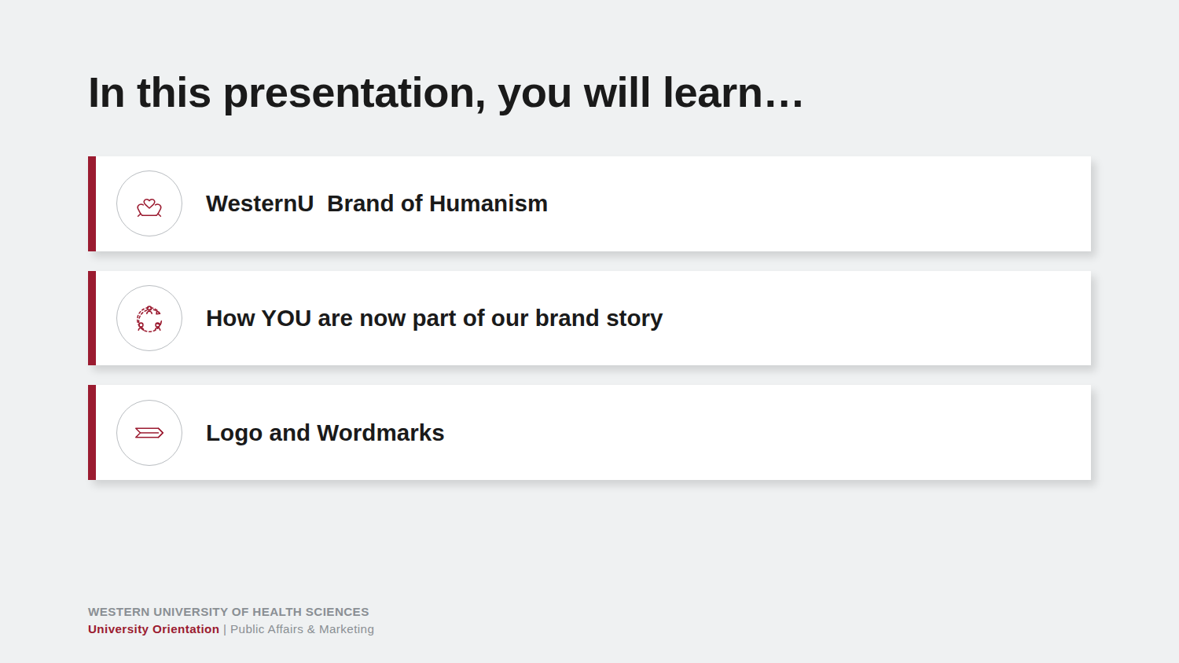In this presentation, you will learn…
Hands holding a heart
WesternU Brand of Humanism
Cycle of people
How YOU are now part of our brand story
WesternU chevron mark
Logo and Wordmarks
Western University of Health Sciences
University Orientation | Public Affairs & Marketing